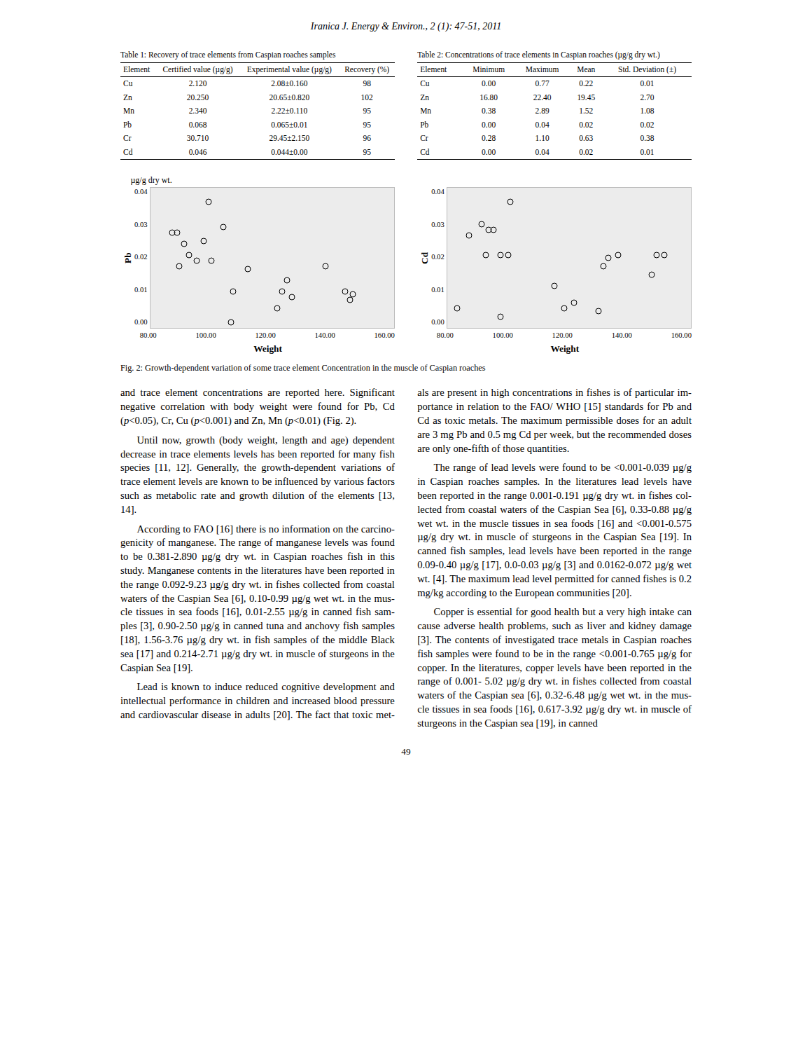Iranica J. Energy & Environ., 2 (1): 47-51, 2011
Table 1: Recovery of trace elements from Caspian roaches samples
| Element | Certified value (µg/g) | Experimental value (µg/g) | Recovery (%) |
| --- | --- | --- | --- |
| Cu | 2.120 | 2.08±0.160 | 98 |
| Zn | 20.250 | 20.65±0.820 | 102 |
| Mn | 2.340 | 2.22±0.110 | 95 |
| Pb | 0.068 | 0.065±0.01 | 95 |
| Cr | 30.710 | 29.45±2.150 | 96 |
| Cd | 0.046 | 0.044±0.00 | 95 |
Table 2: Concentrations of trace elements in Caspian roaches (µg/g dry wt.)
| Element | Minimum | Maximum | Mean | Std. Deviation (±) |
| --- | --- | --- | --- | --- |
| Cu | 0.00 | 0.77 | 0.22 | 0.01 |
| Zn | 16.80 | 22.40 | 19.45 | 2.70 |
| Mn | 0.38 | 2.89 | 1.52 | 1.08 |
| Pb | 0.00 | 0.04 | 0.02 | 0.02 |
| Cr | 0.28 | 1.10 | 0.63 | 0.38 |
| Cd | 0.00 | 0.04 | 0.02 | 0.01 |
µg/g dry wt.
Pb
0.04 0.03 0.02 0.01 0.00
80.00100.00120.00140.00160.00
Weight
Cd
0.04 0.03 0.02 0.01 0.00
80.00100.00120.00140.00160.00
Weight
Fig. 2: Growth-dependent variation of some trace element Concentration in the muscle of Caspian roaches
and trace element concentrations are reported here. Significant negative correlation with body weight were found for Pb, Cd (p<0.05), Cr, Cu (p<0.001) and Zn, Mn (p<0.01) (Fig. 2).
Until now, growth (body weight, length and age) dependent decrease in trace elements levels has been reported for many fish species [11, 12]. Generally, the growth-dependent variations of trace element levels are known to be influenced by various factors such as metabolic rate and growth dilution of the elements [13, 14].
According to FAO [16] there is no information on the carcinogenicity of manganese. The range of manganese levels was found to be 0.381-2.890 µg/g dry wt. in Caspian roaches fish in this study. Manganese contents in the literatures have been reported in the range 0.092-9.23 µg/g dry wt. in fishes collected from coastal waters of the Caspian Sea [6], 0.10-0.99 µg/g wet wt. in the muscle tissues in sea foods [16], 0.01-2.55 µg/g in canned fish samples [3], 0.90-2.50 µg/g in canned tuna and anchovy fish samples [18], 1.56-3.76 µg/g dry wt. in fish samples of the middle Black sea [17] and 0.214-2.71 µg/g dry wt. in muscle of sturgeons in the Caspian Sea [19].
Lead is known to induce reduced cognitive development and intellectual performance in children and increased blood pressure and cardiovascular disease in adults [20]. The fact that toxic metals are present in high concentrations in fishes is of particular importance in relation to the FAO/ WHO [15] standards for Pb and Cd as toxic metals. The maximum permissible doses for an adult are 3 mg Pb and 0.5 mg Cd per week, but the recommended doses are only one-fifth of those quantities.
The range of lead levels were found to be <0.001-0.039 µg/g in Caspian roaches samples. In the literatures lead levels have been reported in the range 0.001-0.191 µg/g dry wt. in fishes collected from coastal waters of the Caspian Sea [6], 0.33-0.88 µg/g wet wt. in the muscle tissues in sea foods [16] and <0.001-0.575 µg/g dry wt. in muscle of sturgeons in the Caspian Sea [19]. In canned fish samples, lead levels have been reported in the range 0.09-0.40 µg/g [17], 0.0-0.03 µg/g [3] and 0.0162-0.072 µg/g wet wt. [4]. The maximum lead level permitted for canned fishes is 0.2 mg/kg according to the European communities [20].
Copper is essential for good health but a very high intake can cause adverse health problems, such as liver and kidney damage [3]. The contents of investigated trace metals in Caspian roaches fish samples were found to be in the range <0.001-0.765 µg/g for copper. In the literatures, copper levels have been reported in the range of 0.001- 5.02 µg/g dry wt. in fishes collected from coastal waters of the Caspian sea [6], 0.32-6.48 µg/g wet wt. in the muscle tissues in sea foods [16], 0.617-3.92 µg/g dry wt. in muscle of sturgeons in the Caspian sea [19], in canned
49